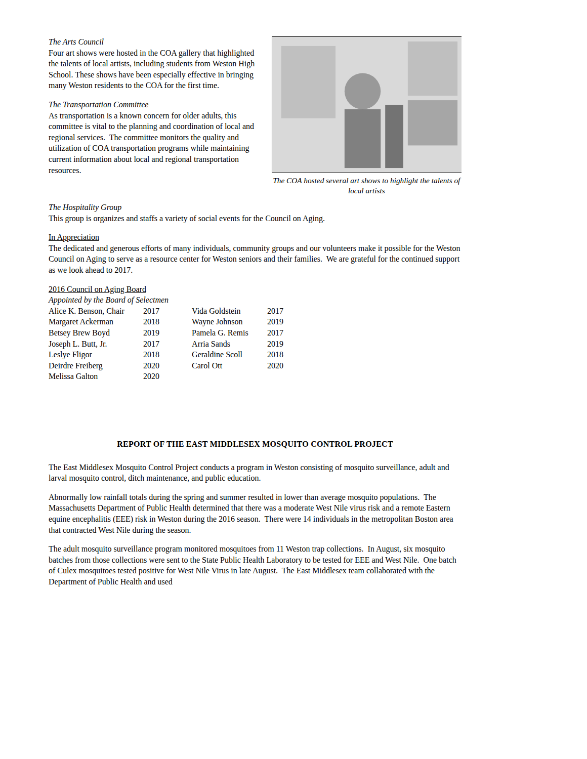The COA hosted several art shows to highlight the talents of local artists
The Arts Council
Four art shows were hosted in the COA gallery that highlighted the talents of local artists, including students from Weston High School. These shows have been especially effective in bringing many Weston residents to the COA for the first time.
The Transportation Committee
As transportation is a known concern for older adults, this committee is vital to the planning and coordination of local and regional services. The committee monitors the quality and utilization of COA transportation programs while maintaining current information about local and regional transportation resources.
The Hospitality Group
This group is organizes and staffs a variety of social events for the Council on Aging.
In Appreciation
The dedicated and generous efforts of many individuals, community groups and our volunteers make it possible for the Weston Council on Aging to serve as a resource center for Weston seniors and their families. We are grateful for the continued support as we look ahead to 2017.
2016 Council on Aging Board
Appointed by the Board of Selectmen
| Alice K. Benson, Chair | 2017 | Vida Goldstein | 2017 |
| Margaret Ackerman | 2018 | Wayne Johnson | 2019 |
| Betsey Brew Boyd | 2019 | Pamela G. Remis | 2017 |
| Joseph L. Butt, Jr. | 2017 | Arria Sands | 2019 |
| Leslye Fligor | 2018 | Geraldine Scoll | 2018 |
| Deirdre Freiberg | 2020 | Carol Ott | 2020 |
| Melissa Galton | 2020 | | |
REPORT OF THE EAST MIDDLESEX MOSQUITO CONTROL PROJECT
The East Middlesex Mosquito Control Project conducts a program in Weston consisting of mosquito surveillance, adult and larval mosquito control, ditch maintenance, and public education.
Abnormally low rainfall totals during the spring and summer resulted in lower than average mosquito populations. The Massachusetts Department of Public Health determined that there was a moderate West Nile virus risk and a remote Eastern equine encephalitis (EEE) risk in Weston during the 2016 season. There were 14 individuals in the metropolitan Boston area that contracted West Nile during the season.
The adult mosquito surveillance program monitored mosquitoes from 11 Weston trap collections. In August, six mosquito batches from those collections were sent to the State Public Health Laboratory to be tested for EEE and West Nile. One batch of Culex mosquitoes tested positive for West Nile Virus in late August. The East Middlesex team collaborated with the Department of Public Health and used